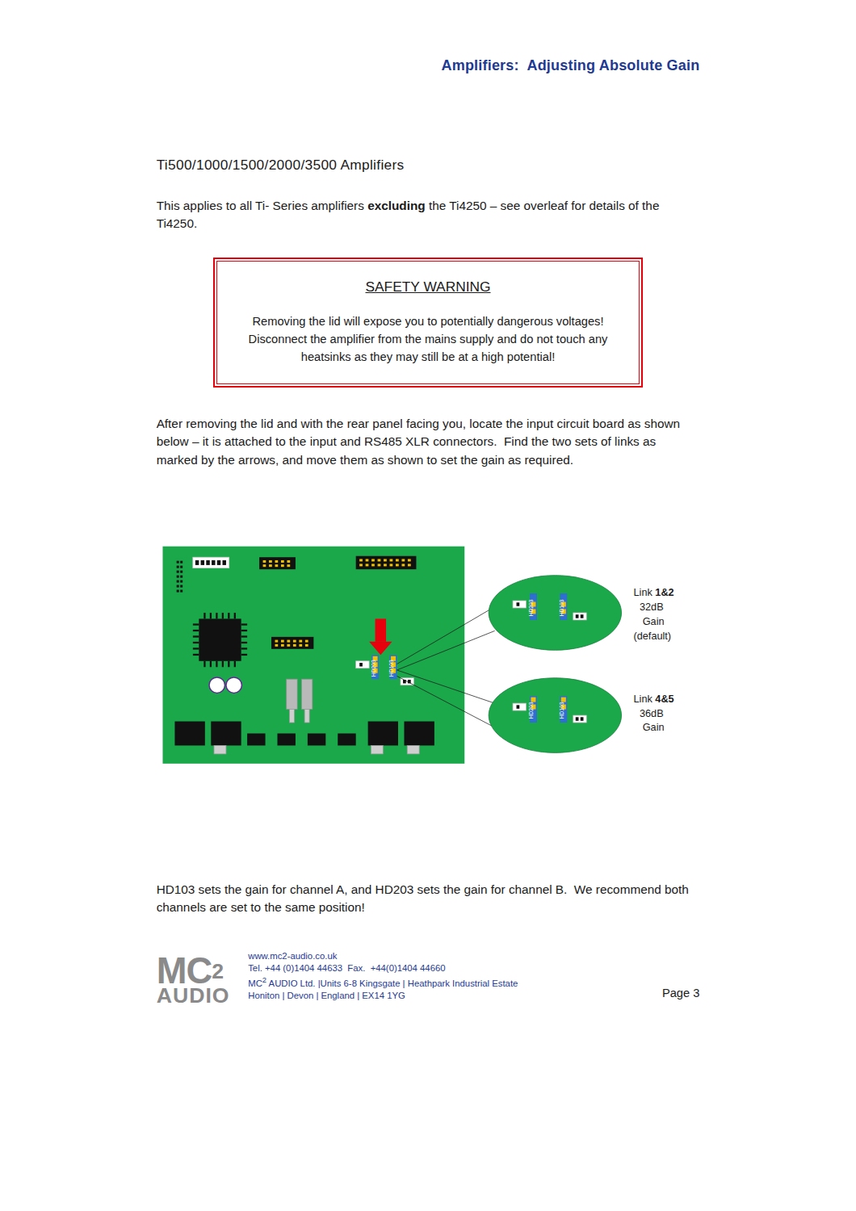Amplifiers: Adjusting Absolute Gain
Ti500/1000/1500/2000/3500 Amplifiers
This applies to all Ti- Series amplifiers excluding the Ti4250 – see overleaf for details of the Ti4250.
SAFETY WARNING
Removing the lid will expose you to potentially dangerous voltages!
Disconnect the amplifier from the mains supply and do not touch any heatsinks as they may still be at a high potential!
After removing the lid and with the rear panel facing you, locate the input circuit board as shown below – it is attached to the input and RS485 XLR connectors. Find the two sets of links as marked by the arrows, and move them as shown to set the gain as required.
HD203 HD103 HD203 HD103 Link 1&2 32dB Gain (default) HD203 HD103 Link 4&5 36dB Gain
HD103 sets the gain for channel A, and HD203 sets the gain for channel B. We recommend both channels are set to the same position!
MC 2
AUDIO
www.mc2-audio.co.uk
Tel. +44 (0)1404 44633 Fax. +44(0)1404 44660
MC2 AUDIO Ltd. |Units 6-8 Kingsgate | Heathpark Industrial Estate
Honiton | Devon | England | EX14 1YG
Page 3